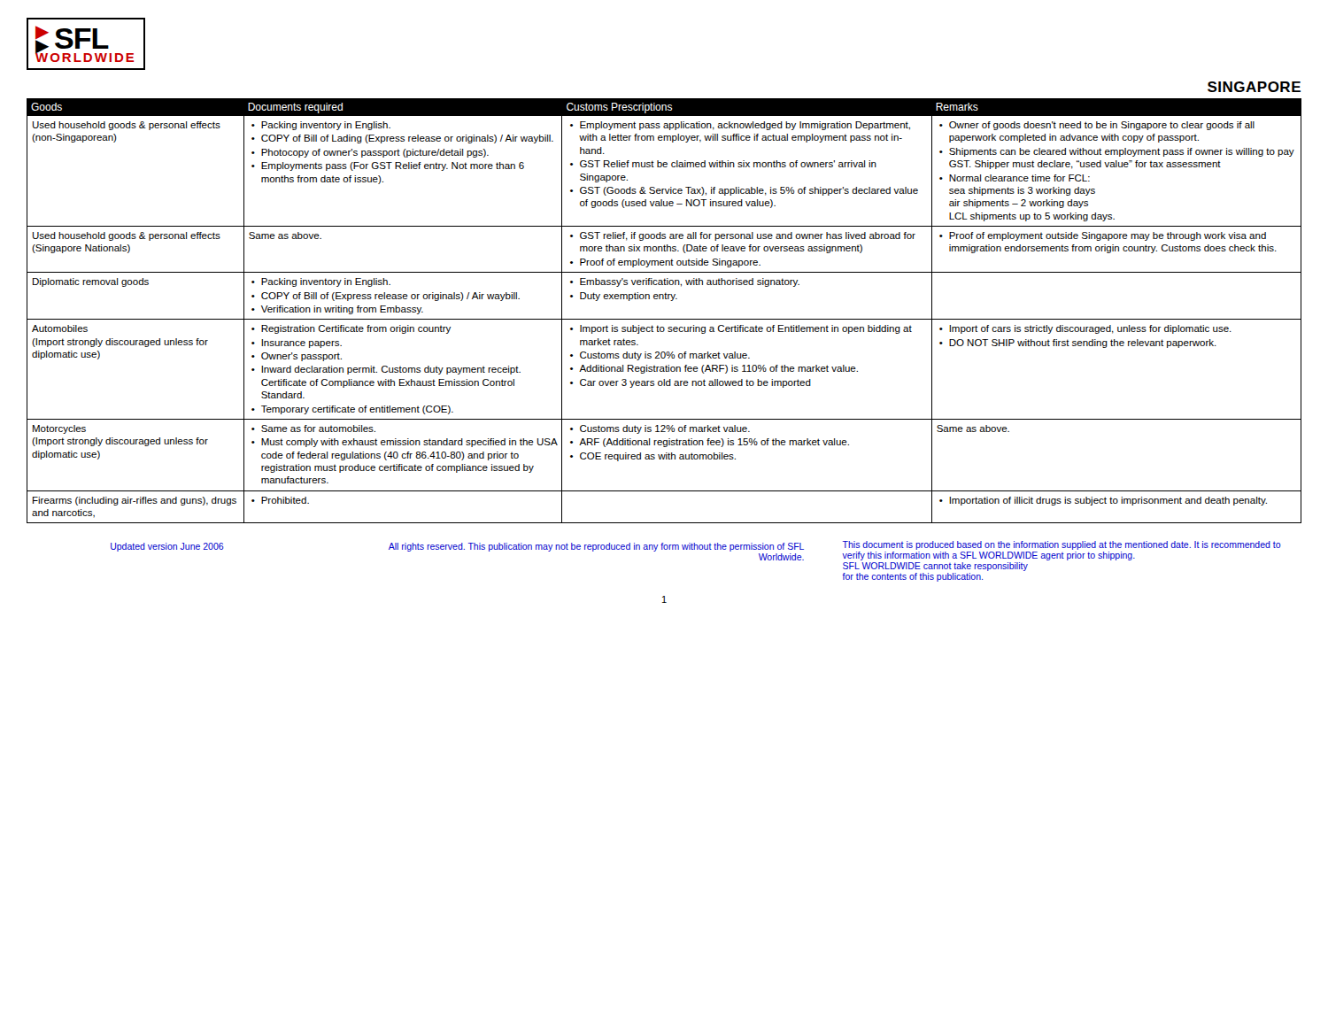▶
▶ SFL
WORLDWIDE
SINGAPORE
| Goods | Documents required | Customs Prescriptions | Remarks |
| --- | --- | --- | --- |
| Used household goods & personal effects (non-Singaporean) | Packing inventory in English. COPY of Bill of Lading (Express release or originals) / Air waybill. Photocopy of owner's passport (picture/detail pgs). Employments pass (For GST Relief entry. Not more than 6 months from date of issue). | Employment pass application, acknowledged by Immigration Department, with a letter from employer, will suffice if actual employment pass not in-hand. GST Relief must be claimed within six months of owners' arrival in Singapore. GST (Goods & Service Tax), if applicable, is 5% of shipper's declared value of goods (used value – NOT insured value). | Owner of goods doesn't need to be in Singapore to clear goods if all paperwork completed in advance with copy of passport. Shipments can be cleared without employment pass if owner is willing to pay GST. Shipper must declare, “used value” for tax assessment Normal clearance time for FCL: sea shipments is 3 working days air shipments – 2 working days LCL shipments up to 5 working days. |
| Used household goods & personal effects (Singapore Nationals) | Same as above. | GST relief, if goods are all for personal use and owner has lived abroad for more than six months. (Date of leave for overseas assignment) Proof of employment outside Singapore. | Proof of employment outside Singapore may be through work visa and immigration endorsements from origin country. Customs does check this. |
| Diplomatic removal goods | Packing inventory in English. COPY of Bill of (Express release or originals) / Air waybill. Verification in writing from Embassy. | Embassy's verification, with authorised signatory. Duty exemption entry. | |
| Automobiles (Import strongly discouraged unless for diplomatic use) | Registration Certificate from origin country Insurance papers. Owner's passport. Inward declaration permit. Customs duty payment receipt. Certificate of Compliance with Exhaust Emission Control Standard. Temporary certificate of entitlement (COE). | Import is subject to securing a Certificate of Entitlement in open bidding at market rates. Customs duty is 20% of market value. Additional Registration fee (ARF) is 110% of the market value. Car over 3 years old are not allowed to be imported | Import of cars is strictly discouraged, unless for diplomatic use. DO NOT SHIP without first sending the relevant paperwork. |
| Motorcycles (Import strongly discouraged unless for diplomatic use) | Same as for automobiles. Must comply with exhaust emission standard specified in the USA code of federal regulations (40 cfr 86.410-80) and prior to registration must produce certificate of compliance issued by manufacturers. | Customs duty is 12% of market value. ARF (Additional registration fee) is 15% of the market value. COE required as with automobiles. | Same as above. |
| Firearms (including air-rifles and guns), drugs and narcotics, | Prohibited. | | Importation of illicit drugs is subject to imprisonment and death penalty. |
Updated version June 2006
All rights reserved. This publication may not be reproduced in any form without the permission of SFL Worldwide.
This document is produced based on the information supplied at the mentioned date. It is recommended to verify this information with a SFL WORLDWIDE agent prior to shipping.
SFL WORLDWIDE cannot take responsibility
for the contents of this publication.
1